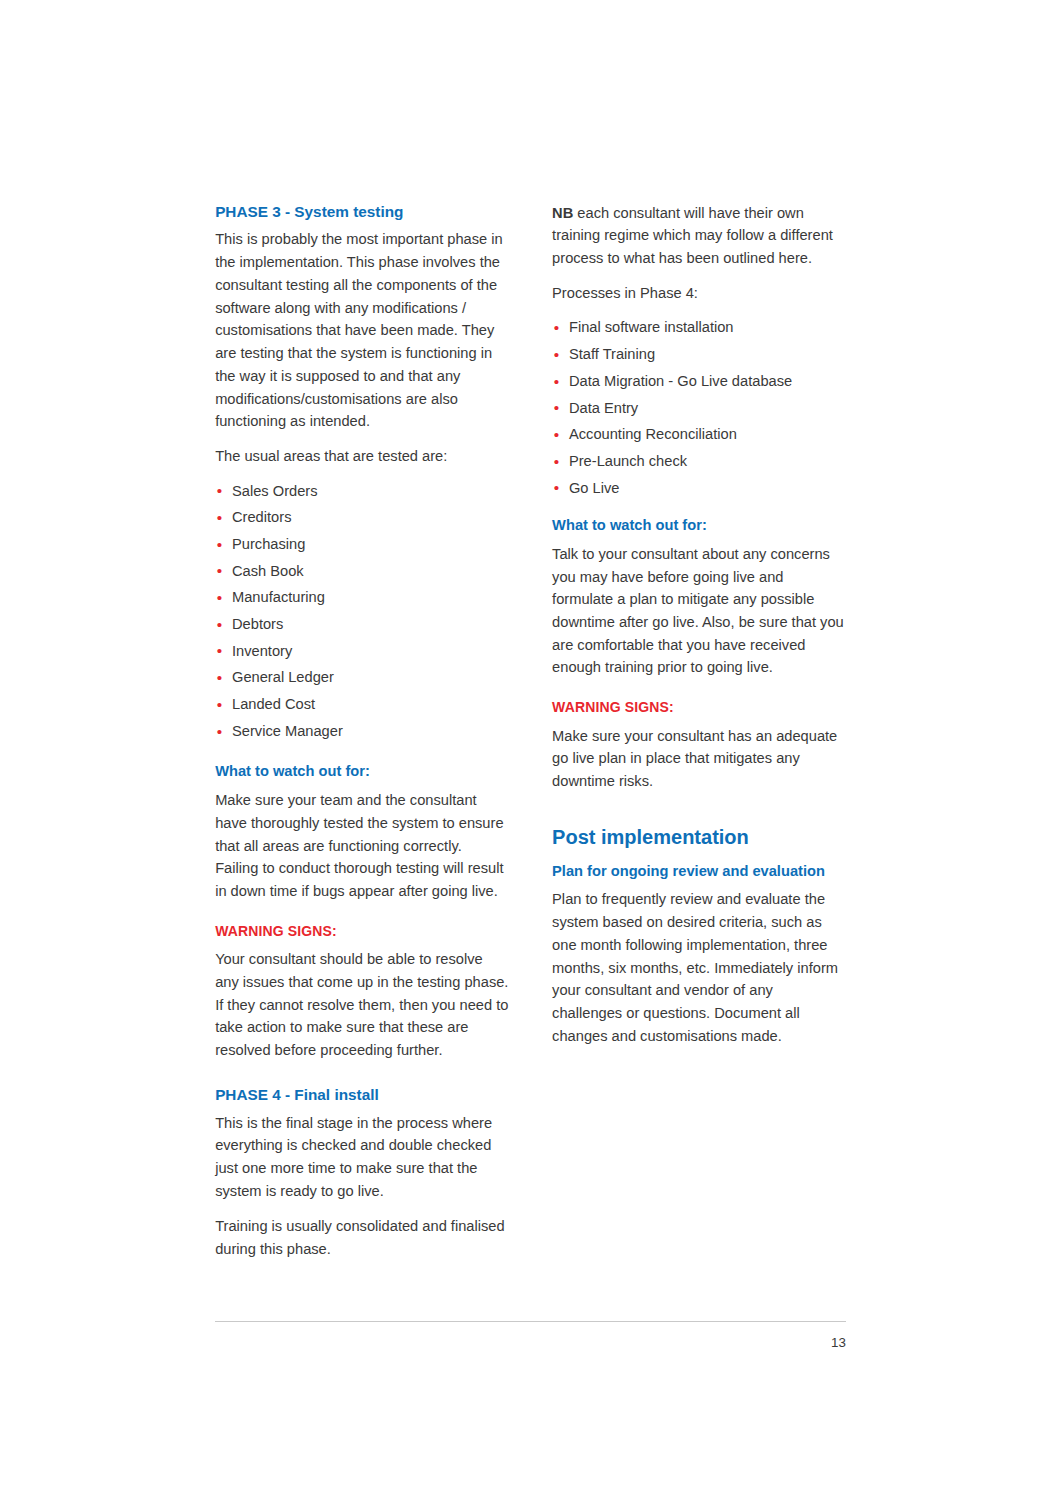PHASE 3 - System testing
This is probably the most important phase in the implementation. This phase involves the consultant testing all the components of the software along with any modifications / customisations that have been made. They are testing that the system is functioning in the way it is supposed to and that any modifications/customisations are also functioning as intended.
The usual areas that are tested are:
Sales Orders
Creditors
Purchasing
Cash Book
Manufacturing
Debtors
Inventory
General Ledger
Landed Cost
Service Manager
What to watch out for:
Make sure your team and the consultant have thoroughly tested the system to ensure that all areas are functioning correctly. Failing to conduct thorough testing will result in down time if bugs appear after going live.
WARNING SIGNS:
Your consultant should be able to resolve any issues that come up in the testing phase. If they cannot resolve them, then you need to take action to make sure that these are resolved before proceeding further.
PHASE 4 - Final install
This is the final stage in the process where everything is checked and double checked just one more time to make sure that the system is ready to go live.
Training is usually consolidated and finalised during this phase.
NB each consultant will have their own training regime which may follow a different process to what has been outlined here.
Processes in Phase 4:
Final software installation
Staff Training
Data Migration - Go Live database
Data Entry
Accounting Reconciliation
Pre-Launch check
Go Live
What to watch out for:
Talk to your consultant about any concerns you may have before going live and formulate a plan to mitigate any possible downtime after go live. Also, be sure that you are comfortable that you have received enough training prior to going live.
WARNING SIGNS:
Make sure your consultant has an adequate go live plan in place that mitigates any downtime risks.
Post implementation
Plan for ongoing review and evaluation
Plan to frequently review and evaluate the system based on desired criteria, such as one month following implementation, three months, six months, etc. Immediately inform your consultant and vendor of any challenges or questions. Document all changes and customisations made.
13